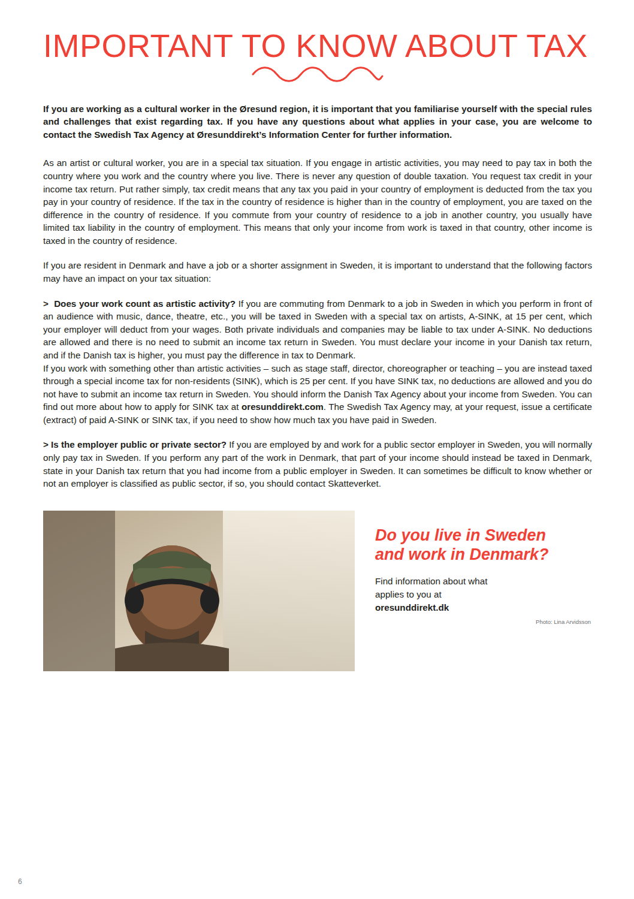IMPORTANT TO KNOW ABOUT TAX
If you are working as a cultural worker in the Øresund region, it is important that you familiarise yourself with the special rules and challenges that exist regarding tax. If you have any questions about what applies in your case, you are welcome to contact the Swedish Tax Agency at Øresunddirekt’s Information Center for further information.
As an artist or cultural worker, you are in a special tax situation. If you engage in artistic activities, you may need to pay tax in both the country where you work and the country where you live. There is never any question of double taxation. You request tax credit in your income tax return. Put rather simply, tax credit means that any tax you paid in your country of employment is deducted from the tax you pay in your country of residence. If the tax in the country of residence is higher than in the country of employment, you are taxed on the difference in the country of residence. If you commute from your country of residence to a job in another country, you usually have limited tax liability in the country of employment. This means that only your income from work is taxed in that country, other income is taxed in the country of residence.
If you are resident in Denmark and have a job or a shorter assignment in Sweden, it is important to understand that the following factors may have an impact on your tax situation:
> Does your work count as artistic activity? If you are commuting from Denmark to a job in Sweden in which you perform in front of an audience with music, dance, theatre, etc., you will be taxed in Sweden with a special tax on artists, A-SINK, at 15 per cent, which your employer will deduct from your wages. Both private individuals and companies may be liable to tax under A-SINK. No deductions are allowed and there is no need to submit an income tax return in Sweden. You must declare your income in your Danish tax return, and if the Danish tax is higher, you must pay the difference in tax to Denmark.
If you work with something other than artistic activities – such as stage staff, director, choreographer or teaching – you are instead taxed through a special income tax for non-residents (SINK), which is 25 per cent. If you have SINK tax, no deductions are allowed and you do not have to submit an income tax return in Sweden. You should inform the Danish Tax Agency about your income from Sweden. You can find out more about how to apply for SINK tax at oresunddirekt.com. The Swedish Tax Agency may, at your request, issue a certificate (extract) of paid A-SINK or SINK tax, if you need to show how much tax you have paid in Sweden.
> Is the employer public or private sector? If you are employed by and work for a public sector employer in Sweden, you will normally only pay tax in Sweden. If you perform any part of the work in Denmark, that part of your income should instead be taxed in Denmark, state in your Danish tax return that you had income from a public employer in Sweden. It can sometimes be difficult to know whether or not an employer is classified as public sector, if so, you should contact Skatteverket.
Do you live in Sweden
and work in Denmark?
Find information about what
applies to you at
oresunddirekt.dk
Photo: Lina Arvidsson
6